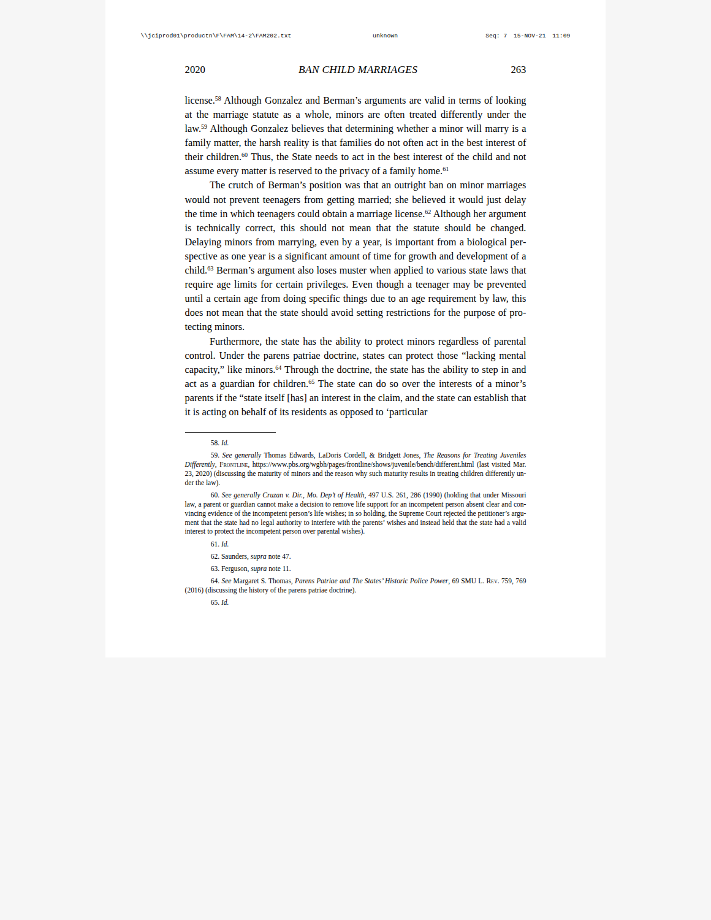\\jciprod01\productn\F\FAM\14-2\FAM202.txt unknown Seq: 7 15-NOV-21 11:09
2020 BAN CHILD MARRIAGES 263
license.58 Although Gonzalez and Berman’s arguments are valid in terms of looking at the marriage statute as a whole, minors are often treated differently under the law.59 Although Gonzalez believes that determining whether a minor will marry is a family matter, the harsh reality is that families do not often act in the best interest of their children.60 Thus, the State needs to act in the best interest of the child and not assume every matter is reserved to the privacy of a family home.61
The crutch of Berman’s position was that an outright ban on minor marriages would not prevent teenagers from getting married; she believed it would just delay the time in which teenagers could obtain a marriage license.62 Although her argument is technically correct, this should not mean that the statute should be changed. Delaying minors from marrying, even by a year, is important from a biological perspective as one year is a significant amount of time for growth and development of a child.63 Berman’s argument also loses muster when applied to various state laws that require age limits for certain privileges. Even though a teenager may be prevented until a certain age from doing specific things due to an age requirement by law, this does not mean that the state should avoid setting restrictions for the purpose of protecting minors.
Furthermore, the state has the ability to protect minors regardless of parental control. Under the parens patriae doctrine, states can protect those “lacking mental capacity,” like minors.64 Through the doctrine, the state has the ability to step in and act as a guardian for children.65 The state can do so over the interests of a minor’s parents if the “state itself [has] an interest in the claim, and the state can establish that it is acting on behalf of its residents as opposed to ‘particular
58. Id.
59. See generally Thomas Edwards, LaDoris Cordell, & Bridgett Jones, The Reasons for Treating Juveniles Differently, Frontline, https://www.pbs.org/wgbh/pages/frontline/shows/juvenile/bench/different.html (last visited Mar. 23, 2020) (discussing the maturity of minors and the reason why such maturity results in treating children differently under the law).
60. See generally Cruzan v. Dir., Mo. Dep’t of Health, 497 U.S. 261, 286 (1990) (holding that under Missouri law, a parent or guardian cannot make a decision to remove life support for an incompetent person absent clear and convincing evidence of the incompetent person’s life wishes; in so holding, the Supreme Court rejected the petitioner’s argument that the state had no legal authority to interfere with the parents’ wishes and instead held that the state had a valid interest to protect the incompetent person over parental wishes).
61. Id.
62. Saunders, supra note 47.
63. Ferguson, supra note 11.
64. See Margaret S. Thomas, Parens Patriae and The States’ Historic Police Power, 69 SMU L. Rev. 759, 769 (2016) (discussing the history of the parens patriae doctrine).
65. Id.